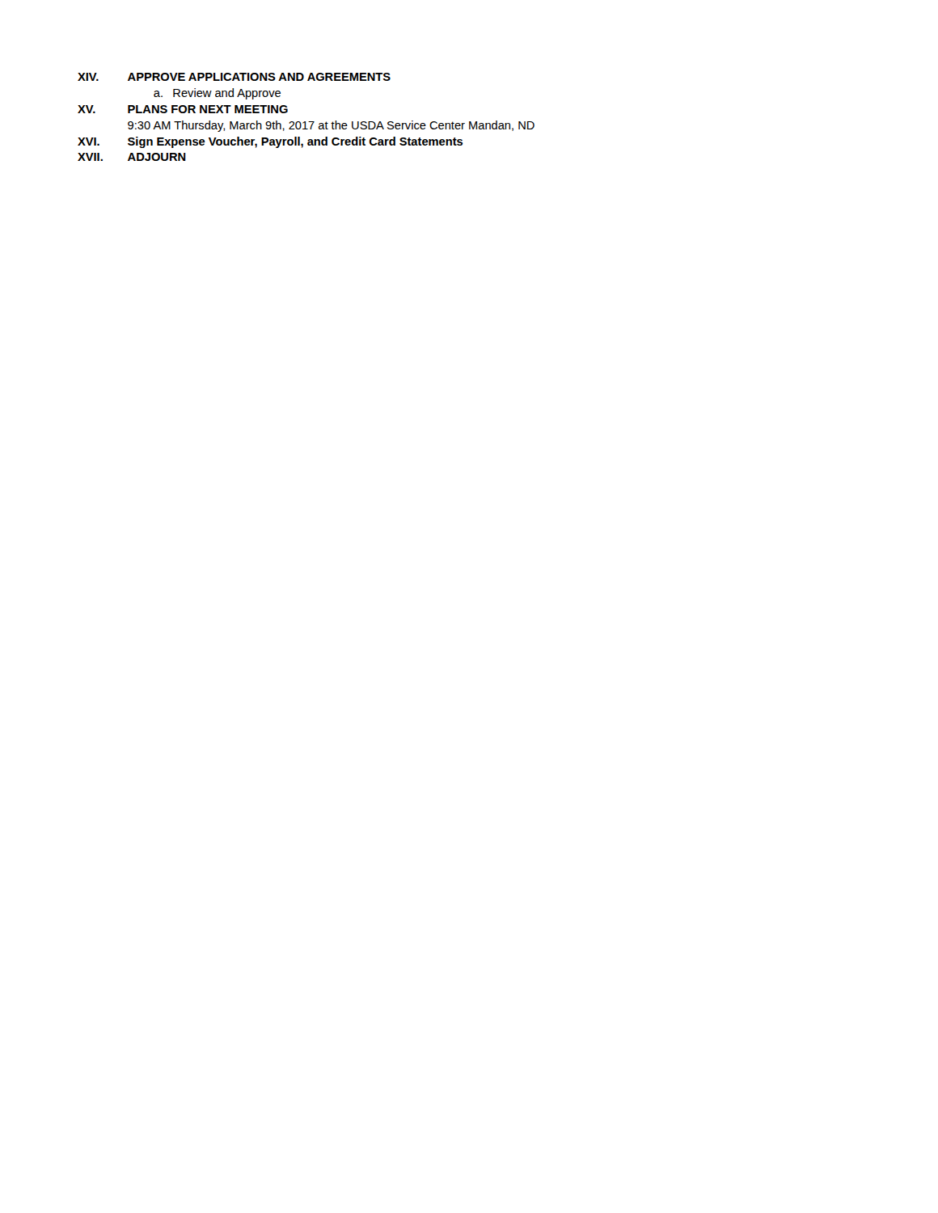| XIV. | APPROVE APPLICATIONS AND AGREEMENTS a. Review and Approve |
| XV. | PLANS FOR NEXT MEETING 9:30 AM Thursday, March 9th, 2017 at the USDA Service Center Mandan, ND |
| XVI. | Sign Expense Voucher, Payroll, and Credit Card Statements |
| XVII. | ADJOURN |